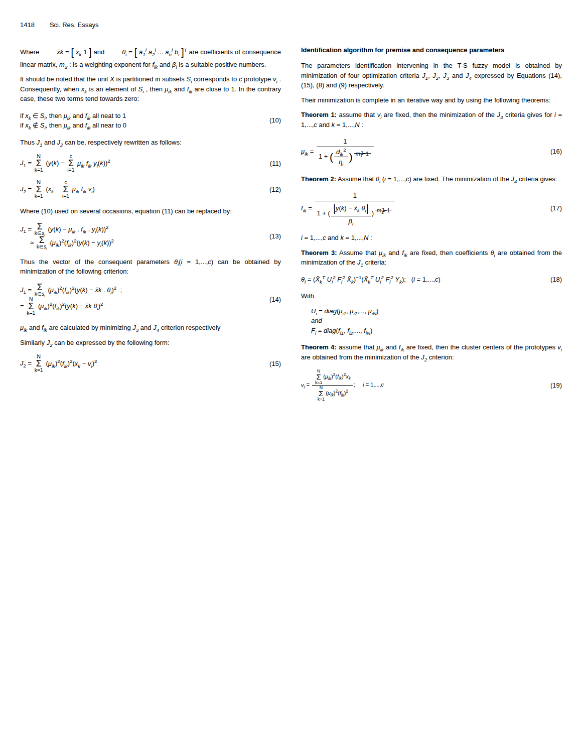1418 Sci. Res. Essays
Where x̄k = [ xk 1 ] and θi = [ a1i a2i ... ani bi ]T are coefficients of consequence linear matrix, m2 : is a weighting exponent for fik and βi is a suitable positive numbers.
It should be noted that the unit X is partitioned in subsets Si corresponds to c prototype vi . Consequently, when xk is an element of Si , then μik and fik are close to 1. In the contrary case, these two terms tend towards zero:
if xk ∈ Si, then μik and fik all neat to 1 if xk ∉ Si, then μik and fik all near to 0
(10)
Thus J1 and J2 can be, respectively rewritten as follows:
J1 = NΣk=1 (y(k) − cΣi=1 μik fik yi(k))2
(11)
J2 = NΣk=1 (xk − cΣi=1 μik fik vi)
(12)
Where (10) used on several occasions, equation (11) can be replaced by:
J1 = Σk∈si (y(k) − μik . fik . yi(k))2
≈ Σk∈si (μik)2(fik)2(y(k) − yi(k))2
(13)
Thus the vector of the consequent parameters θi(i = 1,...,c) can be obtained by minimization of the following criterion:
J1 = Σk∈si (μik)2(fik)2(y(k) − x̄k . θi)2 ;
= NΣk=1 (μik)2(fik)2(y(k) − x̄k θi)2
(14)
μik and fik are calculated by minimizing J3 and J4 criterion respectively
Similarly J2 can be expressed by the following form:
J2 = NΣk=1 (μik)2(fik)2(xk − vi)2
(15)
Identification algorithm for premise and consequence parameters
The parameters identification intervening in the T-S fuzzy model is obtained by minimization of four optimization criteria J1, J2, J3 and J4 expressed by Equations (14), (15), (8) and (9) respectively.
Their minimization is complete in an iterative way and by using the following theorems:
Theorem 1: assume that vi are fixed, then the minimization of the J3 criteria gives for i = 1,...,c and k = 1,...,N :
μik = 11 + (dik2 ηi)1 m1−1
(16)
Theorem 2: Assume that θi (i = 1,...,c) are fixed. The minimization of the J4 criteria gives:
fik = 11 + (|y(k) − x̄k θi|βi)1 m2−1
(17)
i = 1,...,c and k = 1,...,N :
Theorem 3: Assume that μik and fik are fixed, then coefficients θi are obtained from the minimization of the J1 criteria:
θi = (X̄kT Ui2 Fi2 X̄k)−1(X̄kT Ui2 Fi2 Yk); (i = 1,...,c)
(18)
With
Ui = diag(μi1, μi2,..., μiN)
and
Fi = diag(fi1, fi2,..., fiN)
Theorem 4: assume that μik and fik are fixed, then the cluster centers of the prototypes vi are obtained from the minimization of the J2 criterion:
vi = NΣk=1(μik)2(fik)2xk NΣk=1(μik)2(fik)2; i = 1,...,c
(19)